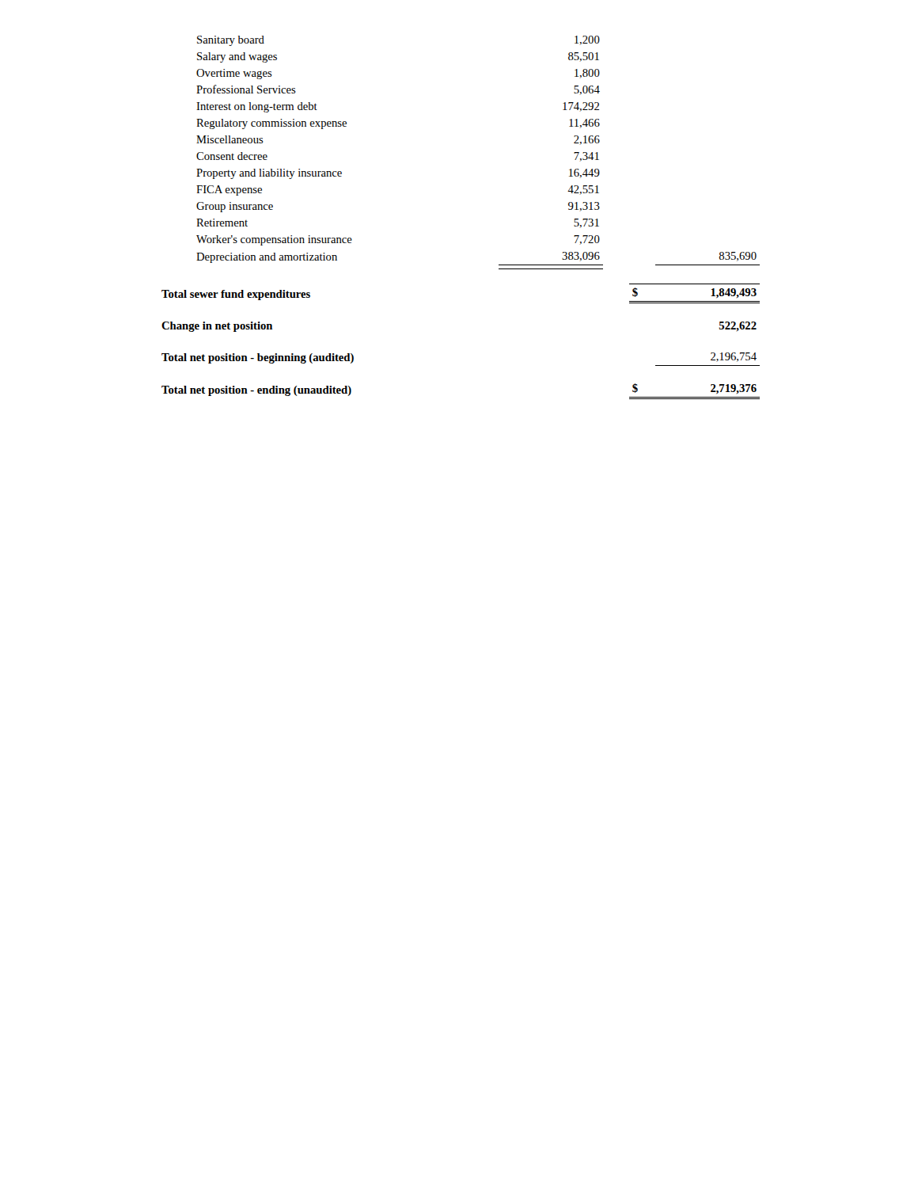| Sanitary board | 1,200 | | | |
| Salary and wages | 85,501 | | | |
| Overtime wages | 1,800 | | | |
| Professional Services | 5,064 | | | |
| Interest on long-term debt | 174,292 | | | |
| Regulatory commission expense | 11,466 | | | |
| Miscellaneous | 2,166 | | | |
| Consent decree | 7,341 | | | |
| Property and liability insurance | 16,449 | | | |
| FICA expense | 42,551 | | | |
| Group insurance | 91,313 | | | |
| Retirement | 5,731 | | | |
| Worker's compensation insurance | 7,720 | | | |
| Depreciation and amortization | 383,096 | | | 835,690 |
| Total sewer fund expenditures | | | $ | 1,849,493 |
| Change in net position | | | | 522,622 |
| Total net position - beginning (audited) | | | | 2,196,754 |
| Total net position - ending (unaudited) | | | $ | 2,719,376 |